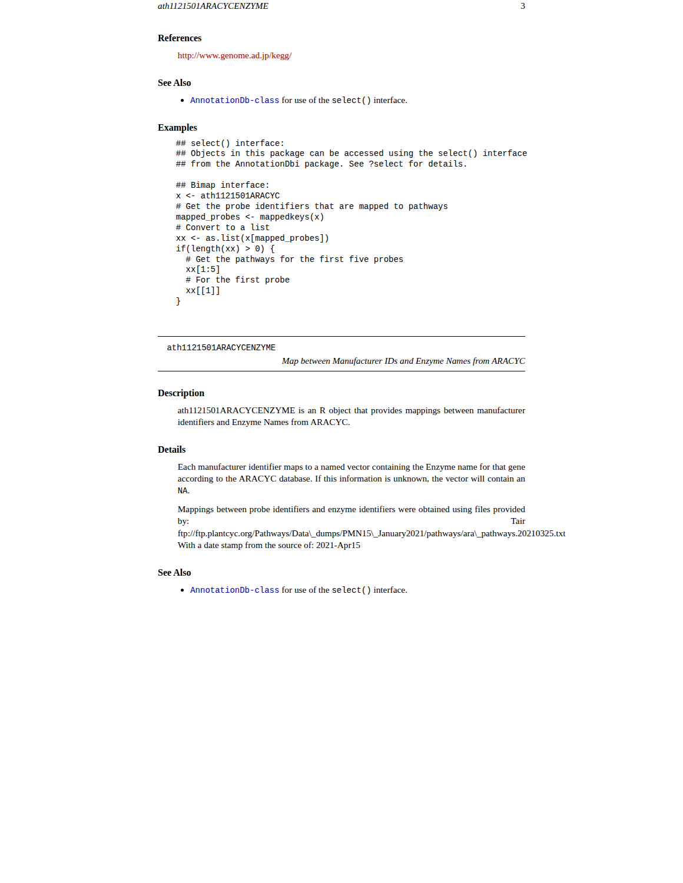ath1121501ARACYCENZYME 3
References
http://www.genome.ad.jp/kegg/
See Also
AnnotationDb-class for use of the select() interface.
Examples
## select() interface:
## Objects in this package can be accessed using the select() interface
## from the AnnotationDbi package. See ?select for details.

## Bimap interface:
x <- ath1121501ARACYC
# Get the probe identifiers that are mapped to pathways
mapped_probes <- mappedkeys(x)
# Convert to a list
xx <- as.list(x[mapped_probes])
if(length(xx) > 0) {
  # Get the pathways for the first five probes
  xx[1:5]
  # For the first probe
  xx[[1]]
}
ath1121501ARACYCENZYME
Map between Manufacturer IDs and Enzyme Names from ARACYC
Description
ath1121501ARACYCENZYME is an R object that provides mappings between manufacturer identifiers and Enzyme Names from ARACYC.
Details
Each manufacturer identifier maps to a named vector containing the Enzyme name for that gene according to the ARACYC database. If this information is unknown, the vector will contain an NA.
Mappings between probe identifiers and enzyme identifiers were obtained using files provided by: Tair ftp://ftp.plantcyc.org/Pathways/Data\_dumps/PMN15\_January2021/pathways/ara\_pathways.20210325.txt With a date stamp from the source of: 2021-Apr15
See Also
AnnotationDb-class for use of the select() interface.